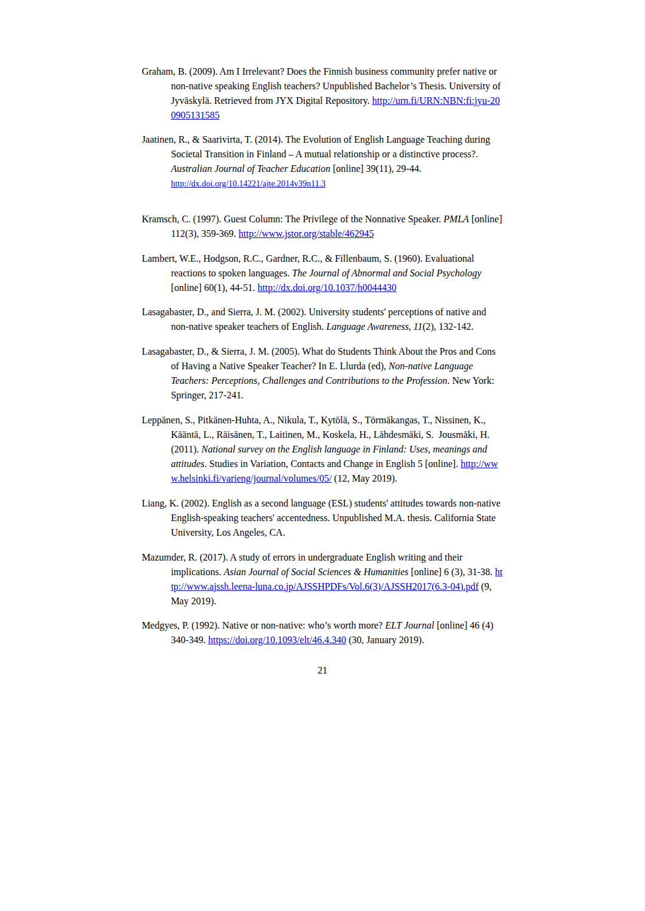Graham, B. (2009). Am I Irrelevant? Does the Finnish business community prefer native or non-native speaking English teachers? Unpublished Bachelor’s Thesis. University of Jyväskylä. Retrieved from JYX Digital Repository. http://urn.fi/URN:NBN:fi:jyu-200905131585
Jaatinen, R., & Saarivirta, T. (2014). The Evolution of English Language Teaching during Societal Transition in Finland – A mutual relationship or a distinctive process?. Australian Journal of Teacher Education [online] 39(11), 29-44.
http://dx.doi.org/10.14221/ajte.2014v39n11.3
Kramsch, C. (1997). Guest Column: The Privilege of the Nonnative Speaker. PMLA [online] 112(3), 359-369. http://www.jstor.org/stable/462945
Lambert, W.E., Hodgson, R.C., Gardner, R.C., & Fillenbaum, S. (1960). Evaluational reactions to spoken languages. The Journal of Abnormal and Social Psychology [online] 60(1), 44-51. http://dx.doi.org/10.1037/h0044430
Lasagabaster, D., and Sierra, J. M. (2002). University students' perceptions of native and non-native speaker teachers of English. Language Awareness, 11(2), 132-142.
Lasagabaster, D., & Sierra, J. M. (2005). What do Students Think About the Pros and Cons of Having a Native Speaker Teacher? In E. Llurda (ed), Non-native Language Teachers: Perceptions, Challenges and Contributions to the Profession. New York: Springer, 217-241.
Leppänen, S., Pitkänen-Huhta, A., Nikula, T., Kytölä, S., Törmäkangas, T., Nissinen, K., Kääntä, L., Räisänen, T., Laitinen, M., Koskela, H., Lähdesmäki, S. Jousmäki, H. (2011). National survey on the English language in Finland: Uses, meanings and attitudes. Studies in Variation, Contacts and Change in English 5 [online]. http://www.helsinki.fi/varieng/journal/volumes/05/ (12, May 2019).
Liang, K. (2002). English as a second language (ESL) students' attitudes towards non-native English-speaking teachers' accentedness. Unpublished M.A. thesis. California State University, Los Angeles, CA.
Mazumder, R. (2017). A study of errors in undergraduate English writing and their implications. Asian Journal of Social Sciences & Humanities [online] 6 (3), 31-38. http://www.ajssh.leena-luna.co.jp/AJSSHPDFs/Vol.6(3)/AJSSH2017(6.3-04).pdf (9, May 2019).
Medgyes, P. (1992). Native or non-native: who’s worth more? ELT Journal [online] 46 (4) 340-349. https://doi.org/10.1093/elt/46.4.340 (30, January 2019).
21